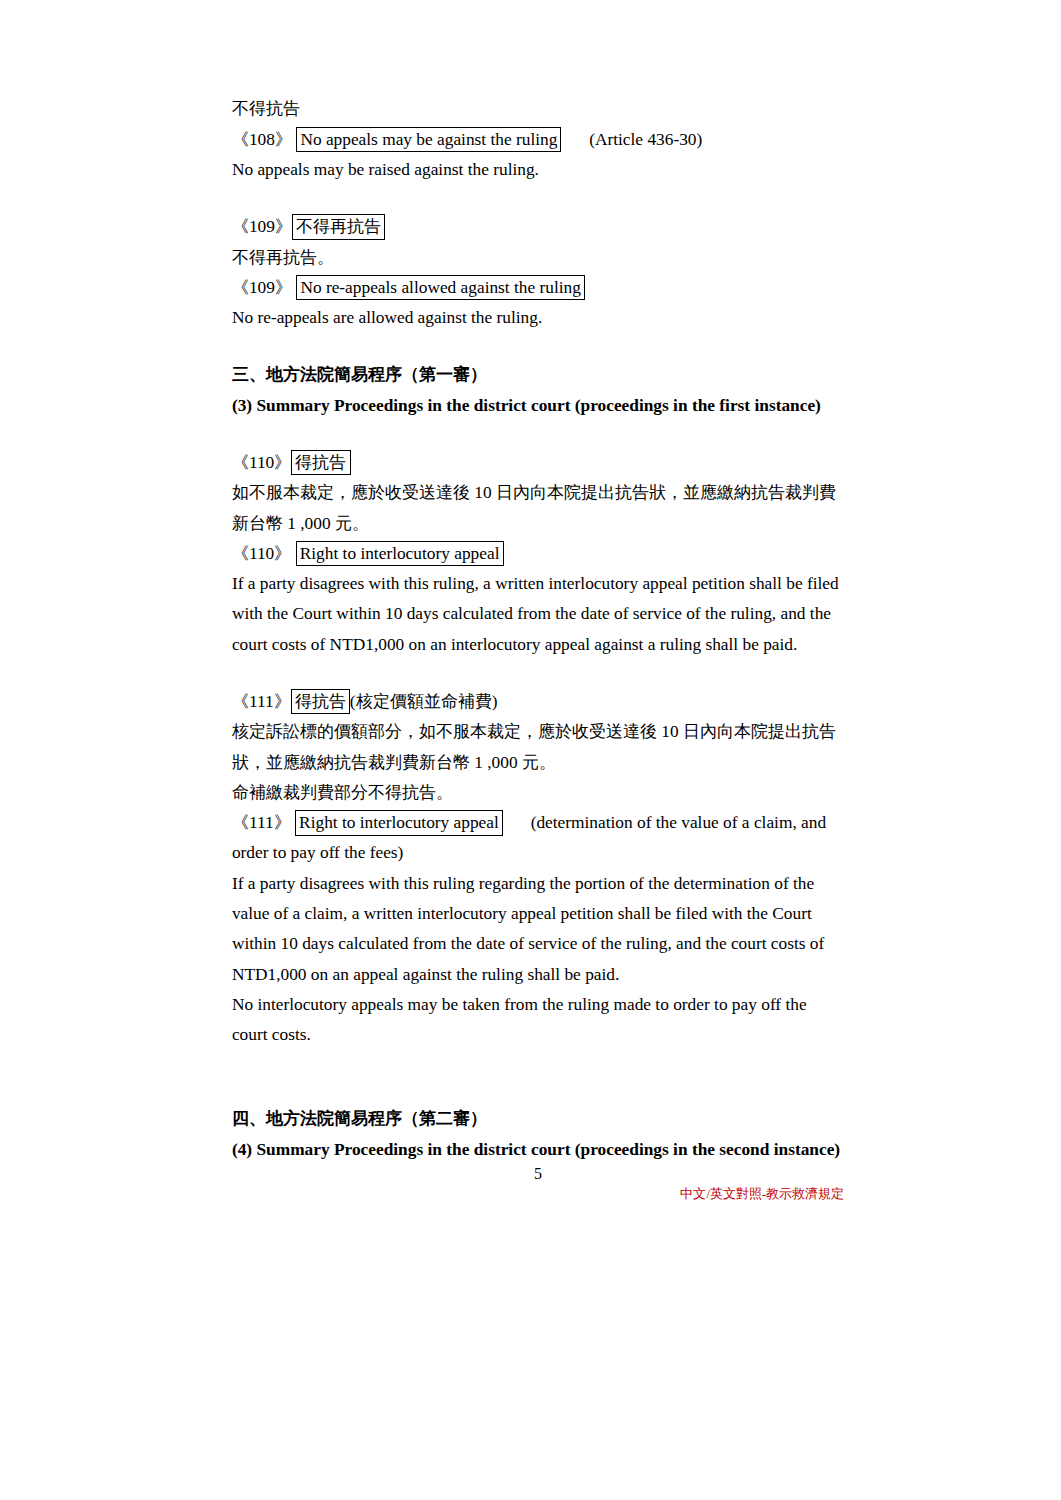不得抗告
《108》 No appeals may be against the ruling (Article 436-30)
No appeals may be raised against the ruling.
《109》不得再抗告
不得再抗告。
《109》 No re-appeals allowed against the ruling
No re-appeals are allowed against the ruling.
三、地方法院簡易程序（第一審）
(3) Summary Proceedings in the district court (proceedings in the first instance)
《110》得抗告
如不服本裁定，應於收受送達後 10 日內向本院提出抗告狀，並應繳納抗告裁判費新台幣 1 ,000 元。
《110》 Right to interlocutory appeal
If a party disagrees with this ruling, a written interlocutory appeal petition shall be filed with the Court within 10 days calculated from the date of service of the ruling, and the court costs of NTD1,000 on an interlocutory appeal against a ruling shall be paid.
《111》得抗告(核定價額並命補費)
核定訴訟標的價額部分，如不服本裁定，應於收受送達後 10 日內向本院提出抗告狀，並應繳納抗告裁判費新台幣 1 ,000 元。
命補繳裁判費部分不得抗告。
《111》 Right to interlocutory appeal (determination of the value of a claim, and order to pay off the fees)
If a party disagrees with this ruling regarding the portion of the determination of the value of a claim, a written interlocutory appeal petition shall be filed with the Court within 10 days calculated from the date of service of the ruling, and the court costs of NTD1,000 on an appeal against the ruling shall be paid.
No interlocutory appeals may be taken from the ruling made to order to pay off the court costs.
四、地方法院簡易程序（第二審）
(4) Summary Proceedings in the district court (proceedings in the second instance)
5
中文/英文對照-教示救濟規定